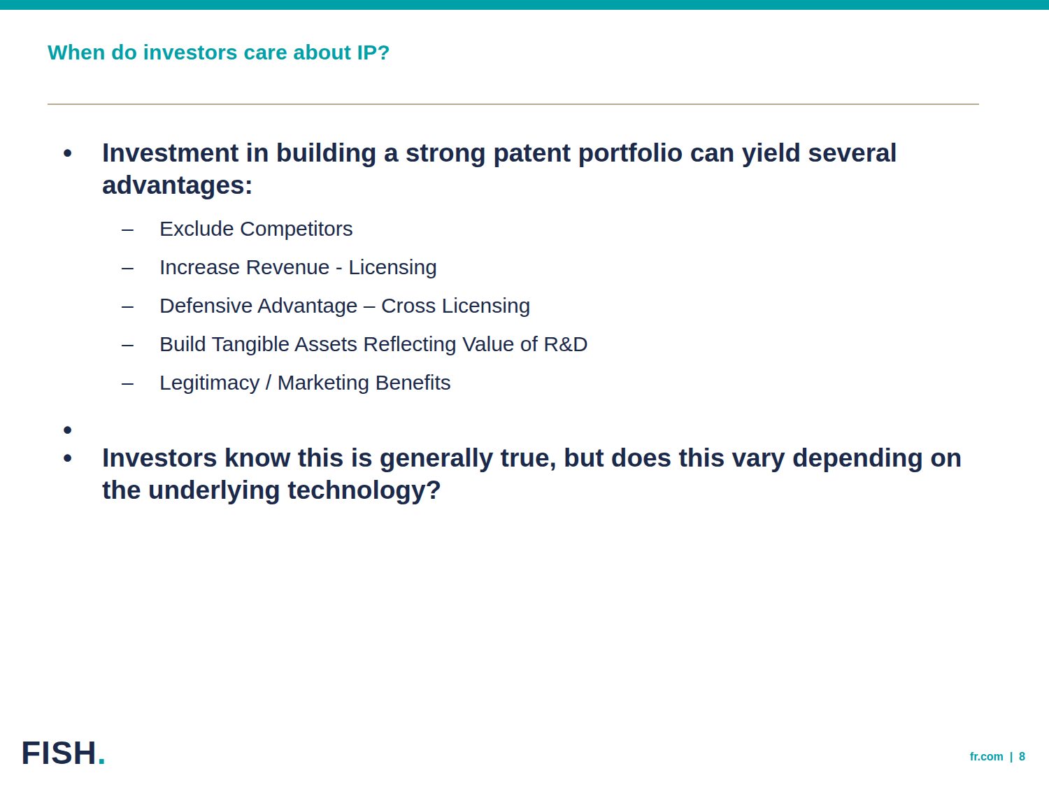When do investors care about IP?
Investment in building a strong patent portfolio can yield several advantages:
Exclude Competitors
Increase Revenue - Licensing
Defensive Advantage – Cross Licensing
Build Tangible Assets Reflecting Value of R&D
Legitimacy / Marketing Benefits
Investors know this is generally true, but does this vary depending on the underlying technology?
FISH.
fr.com | 8